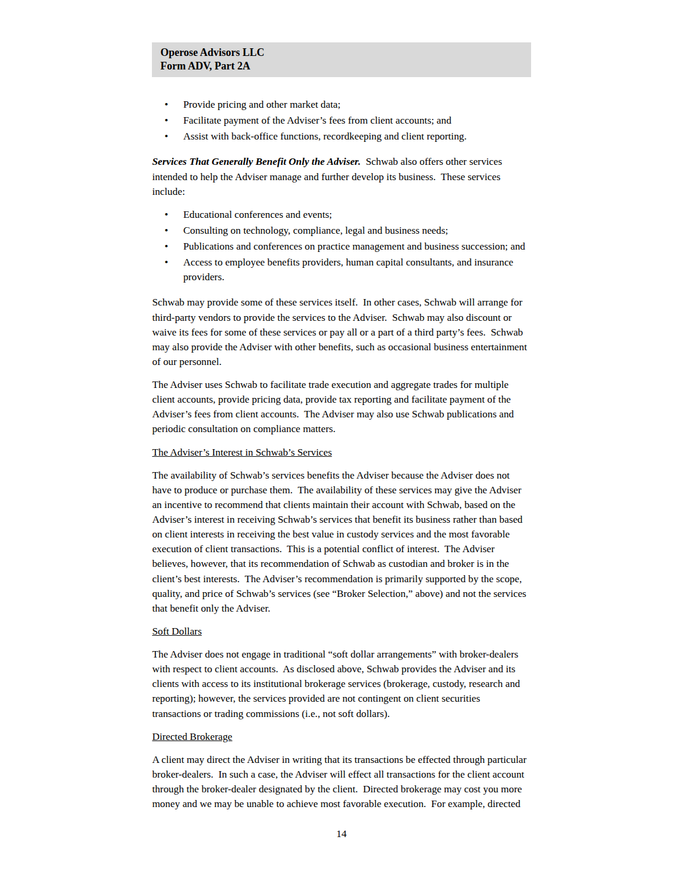Operose Advisors LLC
Form ADV, Part 2A
Provide pricing and other market data;
Facilitate payment of the Adviser’s fees from client accounts; and
Assist with back-office functions, recordkeeping and client reporting.
Services That Generally Benefit Only the Adviser. Schwab also offers other services intended to help the Adviser manage and further develop its business. These services include:
Educational conferences and events;
Consulting on technology, compliance, legal and business needs;
Publications and conferences on practice management and business succession; and
Access to employee benefits providers, human capital consultants, and insurance providers.
Schwab may provide some of these services itself. In other cases, Schwab will arrange for third-party vendors to provide the services to the Adviser. Schwab may also discount or waive its fees for some of these services or pay all or a part of a third party’s fees. Schwab may also provide the Adviser with other benefits, such as occasional business entertainment of our personnel.
The Adviser uses Schwab to facilitate trade execution and aggregate trades for multiple client accounts, provide pricing data, provide tax reporting and facilitate payment of the Adviser’s fees from client accounts. The Adviser may also use Schwab publications and periodic consultation on compliance matters.
The Adviser’s Interest in Schwab’s Services
The availability of Schwab’s services benefits the Adviser because the Adviser does not have to produce or purchase them. The availability of these services may give the Adviser an incentive to recommend that clients maintain their account with Schwab, based on the Adviser’s interest in receiving Schwab’s services that benefit its business rather than based on client interests in receiving the best value in custody services and the most favorable execution of client transactions. This is a potential conflict of interest. The Adviser believes, however, that its recommendation of Schwab as custodian and broker is in the client’s best interests. The Adviser’s recommendation is primarily supported by the scope, quality, and price of Schwab’s services (see “Broker Selection,” above) and not the services that benefit only the Adviser.
Soft Dollars
The Adviser does not engage in traditional “soft dollar arrangements” with broker-dealers with respect to client accounts. As disclosed above, Schwab provides the Adviser and its clients with access to its institutional brokerage services (brokerage, custody, research and reporting); however, the services provided are not contingent on client securities transactions or trading commissions (i.e., not soft dollars).
Directed Brokerage
A client may direct the Adviser in writing that its transactions be effected through particular broker-dealers. In such a case, the Adviser will effect all transactions for the client account through the broker-dealer designated by the client. Directed brokerage may cost you more money and we may be unable to achieve most favorable execution. For example, directed
14